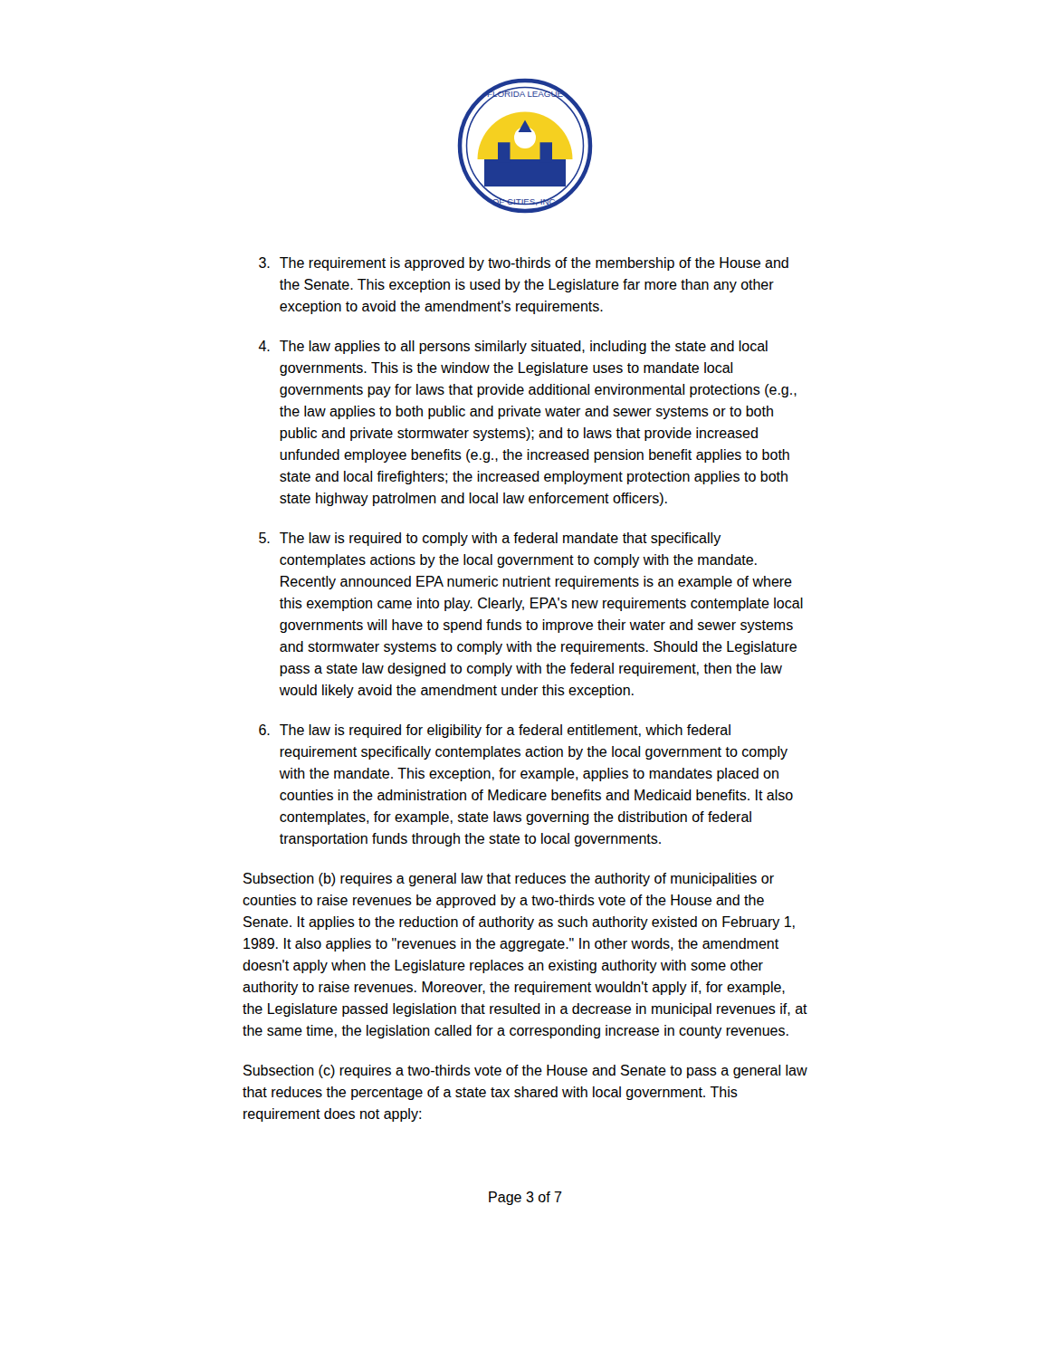The requirement is approved by two-thirds of the membership of the House and the Senate. This exception is used by the Legislature far more than any other exception to avoid the amendment's requirements.
The law applies to all persons similarly situated, including the state and local governments. This is the window the Legislature uses to mandate local governments pay for laws that provide additional environmental protections (e.g., the law applies to both public and private water and sewer systems or to both public and private stormwater systems); and to laws that provide increased unfunded employee benefits (e.g., the increased pension benefit applies to both state and local firefighters; the increased employment protection applies to both state highway patrolmen and local law enforcement officers).
The law is required to comply with a federal mandate that specifically contemplates actions by the local government to comply with the mandate. Recently announced EPA numeric nutrient requirements is an example of where this exemption came into play. Clearly, EPA's new requirements contemplate local governments will have to spend funds to improve their water and sewer systems and stormwater systems to comply with the requirements. Should the Legislature pass a state law designed to comply with the federal requirement, then the law would likely avoid the amendment under this exception.
The law is required for eligibility for a federal entitlement, which federal requirement specifically contemplates action by the local government to comply with the mandate. This exception, for example, applies to mandates placed on counties in the administration of Medicare benefits and Medicaid benefits. It also contemplates, for example, state laws governing the distribution of federal transportation funds through the state to local governments.
Subsection (b) requires a general law that reduces the authority of municipalities or counties to raise revenues be approved by a two-thirds vote of the House and the Senate. It applies to the reduction of authority as such authority existed on February 1, 1989. It also applies to "revenues in the aggregate." In other words, the amendment doesn't apply when the Legislature replaces an existing authority with some other authority to raise revenues. Moreover, the requirement wouldn't apply if, for example, the Legislature passed legislation that resulted in a decrease in municipal revenues if, at the same time, the legislation called for a corresponding increase in county revenues.
Subsection (c) requires a two-thirds vote of the House and Senate to pass a general law that reduces the percentage of a state tax shared with local government. This requirement does not apply:
Page 3 of 7